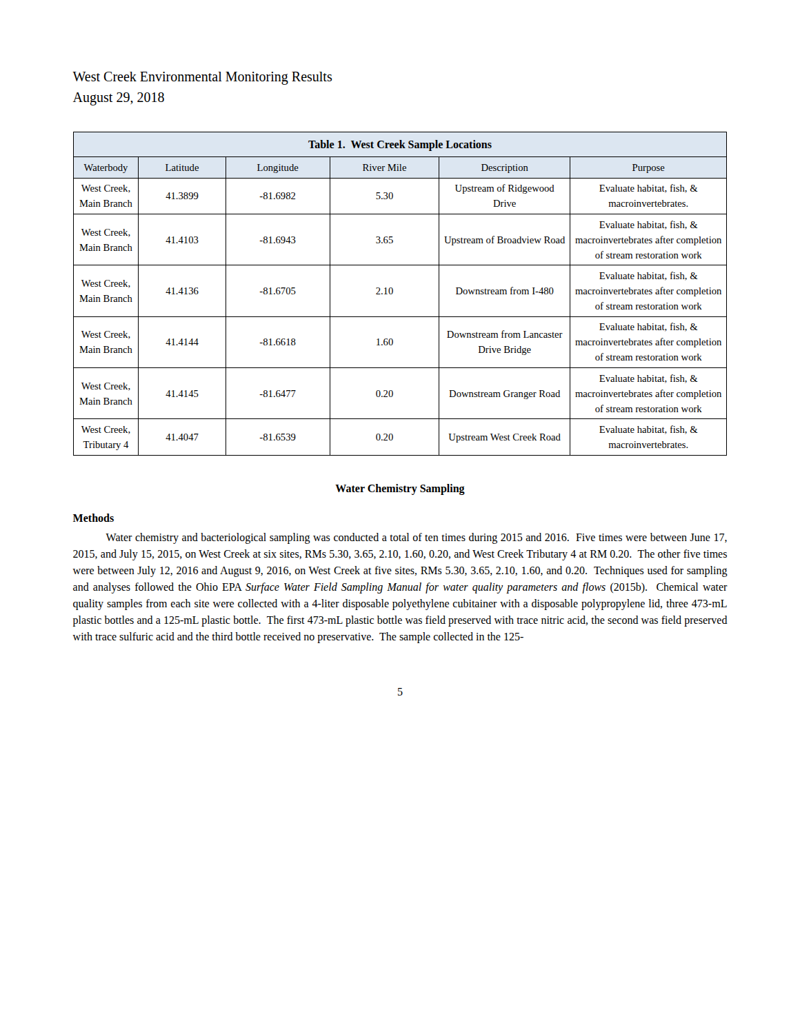West Creek Environmental Monitoring Results
August 29, 2018
Table 1. West Creek Sample Locations
| Waterbody | Latitude | Longitude | River Mile | Description | Purpose |
| --- | --- | --- | --- | --- | --- |
| West Creek, Main Branch | 41.3899 | -81.6982 | 5.30 | Upstream of Ridgewood Drive | Evaluate habitat, fish, & macroinvertebrates. |
| West Creek, Main Branch | 41.4103 | -81.6943 | 3.65 | Upstream of Broadview Road | Evaluate habitat, fish, & macroinvertebrates after completion of stream restoration work |
| West Creek, Main Branch | 41.4136 | -81.6705 | 2.10 | Downstream from I-480 | Evaluate habitat, fish, & macroinvertebrates after completion of stream restoration work |
| West Creek, Main Branch | 41.4144 | -81.6618 | 1.60 | Downstream from Lancaster Drive Bridge | Evaluate habitat, fish, & macroinvertebrates after completion of stream restoration work |
| West Creek, Main Branch | 41.4145 | -81.6477 | 0.20 | Downstream Granger Road | Evaluate habitat, fish, & macroinvertebrates after completion of stream restoration work |
| West Creek, Tributary 4 | 41.4047 | -81.6539 | 0.20 | Upstream West Creek Road | Evaluate habitat, fish, & macroinvertebrates. |
Water Chemistry Sampling
Methods
Water chemistry and bacteriological sampling was conducted a total of ten times during 2015 and 2016. Five times were between June 17, 2015, and July 15, 2015, on West Creek at six sites, RMs 5.30, 3.65, 2.10, 1.60, 0.20, and West Creek Tributary 4 at RM 0.20. The other five times were between July 12, 2016 and August 9, 2016, on West Creek at five sites, RMs 5.30, 3.65, 2.10, 1.60, and 0.20. Techniques used for sampling and analyses followed the Ohio EPA Surface Water Field Sampling Manual for water quality parameters and flows (2015b). Chemical water quality samples from each site were collected with a 4-liter disposable polyethylene cubitainer with a disposable polypropylene lid, three 473-mL plastic bottles and a 125-mL plastic bottle. The first 473-mL plastic bottle was field preserved with trace nitric acid, the second was field preserved with trace sulfuric acid and the third bottle received no preservative. The sample collected in the 125-
5